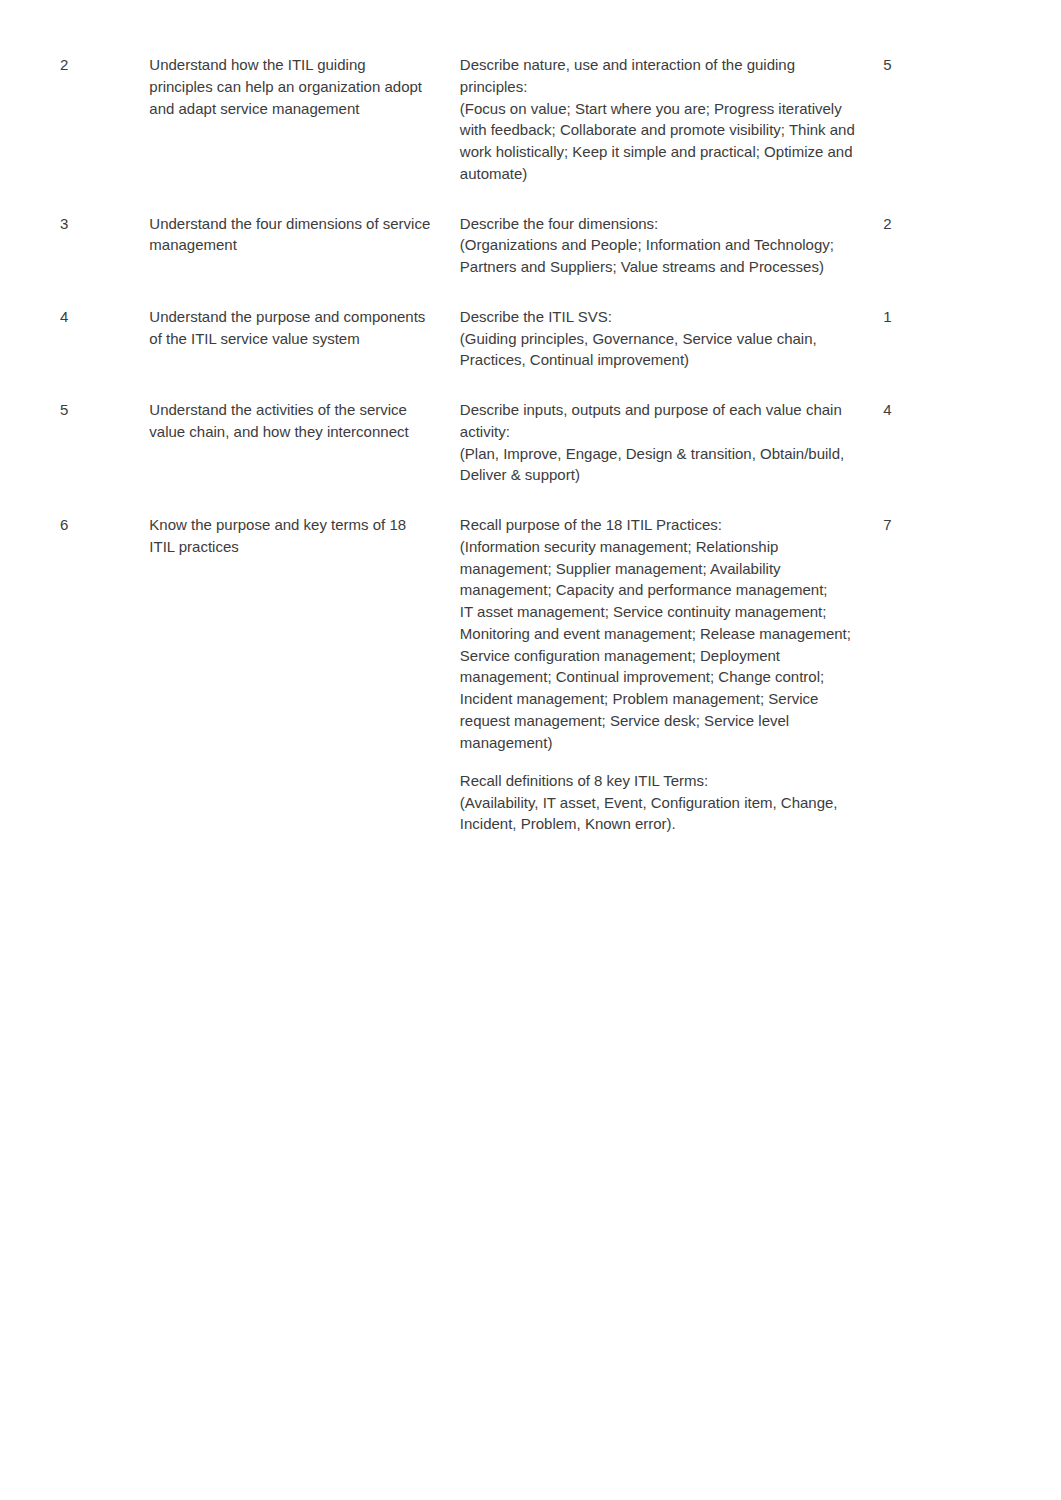| 2 | Understand how the ITIL guiding principles can help an organization adopt and adapt service management | Describe nature, use and interaction of the guiding principles: (Focus on value; Start where you are; Progress iteratively with feedback; Collaborate and promote visibility; Think and work holistically; Keep it simple and practical; Optimize and automate) | 5 |
| 3 | Understand the four dimensions of service management | Describe the four dimensions: (Organizations and People; Information and Technology; Partners and Suppliers; Value streams and Processes) | 2 |
| 4 | Understand the purpose and components of the ITIL service value system | Describe the ITIL SVS: (Guiding principles, Governance, Service value chain, Practices, Continual improvement) | 1 |
| 5 | Understand the activities of the service value chain, and how they interconnect | Describe inputs, outputs and purpose of each value chain activity: (Plan, Improve, Engage, Design & transition, Obtain/build, Deliver & support) | 4 |
| 6 | Know the purpose and key terms of 18 ITIL practices | Recall purpose of the 18 ITIL Practices: (Information security management; Relationship management; Supplier management; Availability management; Capacity and performance management; IT asset management; Service continuity management; Monitoring and event management; Release management; Service configuration management; Deployment management; Continual improvement; Change control; Incident management; Problem management; Service request management; Service desk; Service level management) Recall definitions of 8 key ITIL Terms: (Availability, IT asset, Event, Configuration item, Change, Incident, Problem, Known error). | 7 |